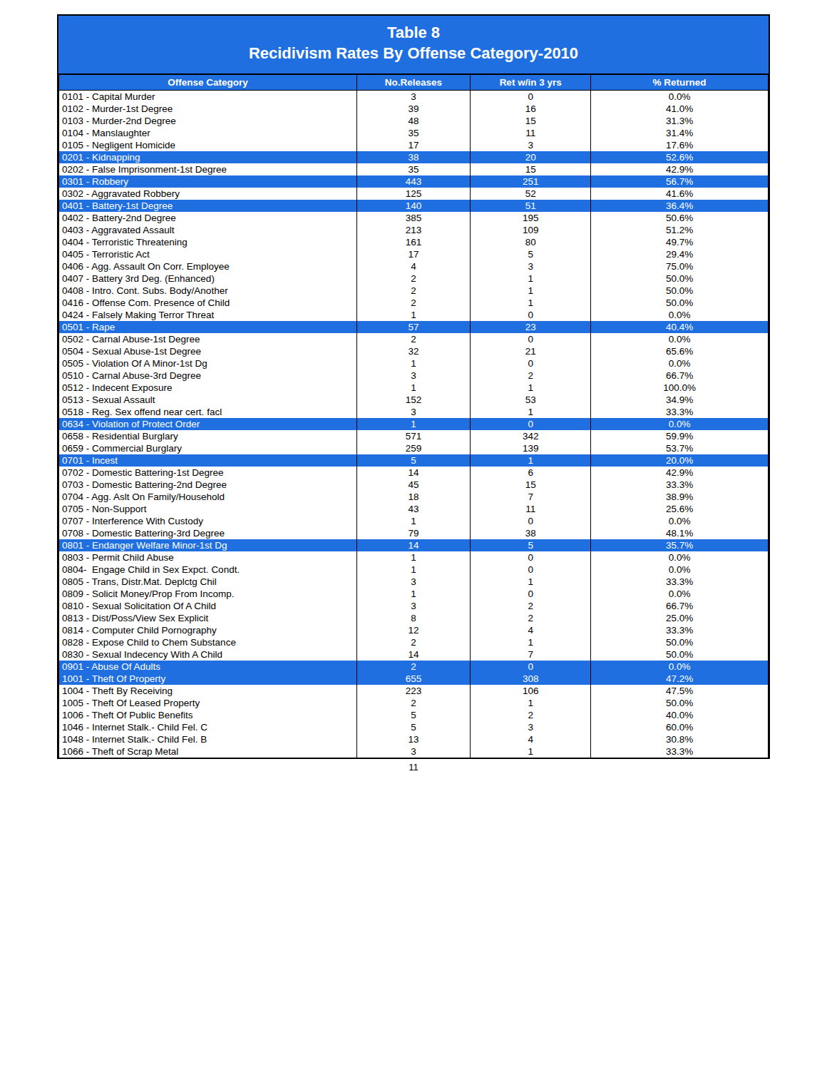| Table 8 Recidivism Rates By Offense Category-2010 |
| / Offense Category / No.Releases / Ret w/in 3 yrs / % Returned / / --- / --- / --- / --- / / 0101 - Capital Murder / 3 / 0 / 0.0% / / 0102 - Murder-1st Degree / 39 / 16 / 41.0% / / 0103 - Murder-2nd Degree / 48 / 15 / 31.3% / / 0104 - Manslaughter / 35 / 11 / 31.4% / / 0105 - Negligent Homicide / 17 / 3 / 17.6% / / 0201 - Kidnapping / 38 / 20 / 52.6% / / 0202 - False Imprisonment-1st Degree / 35 / 15 / 42.9% / / 0301 - Robbery / 443 / 251 / 56.7% / / 0302 - Aggravated Robbery / 125 / 52 / 41.6% / / 0401 - Battery-1st Degree / 140 / 51 / 36.4% / / 0402 - Battery-2nd Degree / 385 / 195 / 50.6% / / 0403 - Aggravated Assault / 213 / 109 / 51.2% / / 0404 - Terroristic Threatening / 161 / 80 / 49.7% / / 0405 - Terroristic Act / 17 / 5 / 29.4% / / 0406 - Agg. Assault On Corr. Employee / 4 / 3 / 75.0% / / 0407 - Battery 3rd Deg. (Enhanced) / 2 / 1 / 50.0% / / 0408 - Intro. Cont. Subs. Body/Another / 2 / 1 / 50.0% / / 0416 - Offense Com. Presence of Child / 2 / 1 / 50.0% / / 0424 - Falsely Making Terror Threat / 1 / 0 / 0.0% / / 0501 - Rape / 57 / 23 / 40.4% / / 0502 - Carnal Abuse-1st Degree / 2 / 0 / 0.0% / / 0504 - Sexual Abuse-1st Degree / 32 / 21 / 65.6% / / 0505 - Violation Of A Minor-1st Dg / 1 / 0 / 0.0% / / 0510 - Carnal Abuse-3rd Degree / 3 / 2 / 66.7% / / 0512 - Indecent Exposure / 1 / 1 / 100.0% / / 0513 - Sexual Assault / 152 / 53 / 34.9% / / 0518 - Reg. Sex offend near cert. facl / 3 / 1 / 33.3% / / 0634 - Violation of Protect Order / 1 / 0 / 0.0% / / 0658 - Residential Burglary / 571 / 342 / 59.9% / / 0659 - Commercial Burglary / 259 / 139 / 53.7% / / 0701 - Incest / 5 / 1 / 20.0% / / 0702 - Domestic Battering-1st Degree / 14 / 6 / 42.9% / / 0703 - Domestic Battering-2nd Degree / 45 / 15 / 33.3% / / 0704 - Agg. Aslt On Family/Household / 18 / 7 / 38.9% / / 0705 - Non-Support / 43 / 11 / 25.6% / / 0707 - Interference With Custody / 1 / 0 / 0.0% / / 0708 - Domestic Battering-3rd Degree / 79 / 38 / 48.1% / / 0801 - Endanger Welfare Minor-1st Dg / 14 / 5 / 35.7% / / 0803 - Permit Child Abuse / 1 / 0 / 0.0% / / 0804- Engage Child in Sex Expct. Condt. / 1 / 0 / 0.0% / / 0805 - Trans, Distr.Mat. Deplctg Chil / 3 / 1 / 33.3% / / 0809 - Solicit Money/Prop From Incomp. / 1 / 0 / 0.0% / / 0810 - Sexual Solicitation Of A Child / 3 / 2 / 66.7% / / 0813 - Dist/Poss/View Sex Explicit / 8 / 2 / 25.0% / / 0814 - Computer Child Pornography / 12 / 4 / 33.3% / / 0828 - Expose Child to Chem Substance / 2 / 1 / 50.0% / / 0830 - Sexual Indecency With A Child / 14 / 7 / 50.0% / / 0901 - Abuse Of Adults / 2 / 0 / 0.0% / / 1001 - Theft Of Property / 655 / 308 / 47.2% / / 1004 - Theft By Receiving / 223 / 106 / 47.5% / / 1005 - Theft Of Leased Property / 2 / 1 / 50.0% / / 1006 - Theft Of Public Benefits / 5 / 2 / 40.0% / / 1046 - Internet Stalk.- Child Fel. C / 5 / 3 / 60.0% / / 1048 - Internet Stalk.- Child Fel. B / 13 / 4 / 30.8% / / 1066 - Theft of Scrap Metal / 3 / 1 / 33.3% / |
11